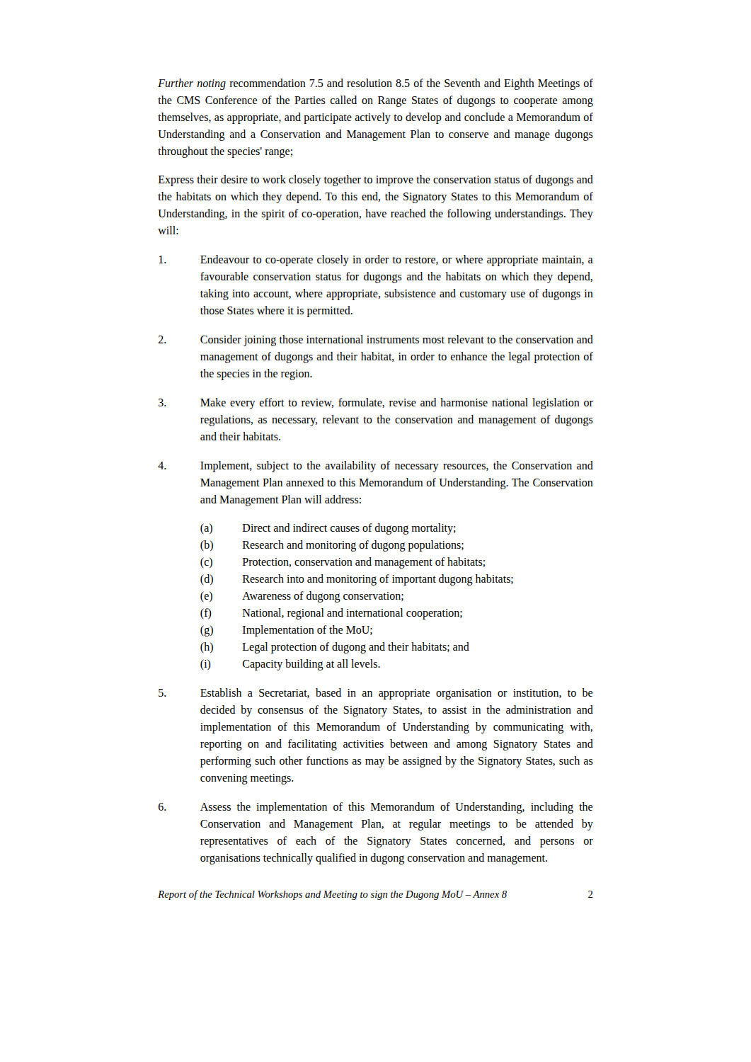Further noting recommendation 7.5 and resolution 8.5 of the Seventh and Eighth Meetings of the CMS Conference of the Parties called on Range States of dugongs to cooperate among themselves, as appropriate, and participate actively to develop and conclude a Memorandum of Understanding and a Conservation and Management Plan to conserve and manage dugongs throughout the species' range;
Express their desire to work closely together to improve the conservation status of dugongs and the habitats on which they depend. To this end, the Signatory States to this Memorandum of Understanding, in the spirit of co-operation, have reached the following understandings. They will:
1. Endeavour to co-operate closely in order to restore, or where appropriate maintain, a favourable conservation status for dugongs and the habitats on which they depend, taking into account, where appropriate, subsistence and customary use of dugongs in those States where it is permitted.
2. Consider joining those international instruments most relevant to the conservation and management of dugongs and their habitat, in order to enhance the legal protection of the species in the region.
3. Make every effort to review, formulate, revise and harmonise national legislation or regulations, as necessary, relevant to the conservation and management of dugongs and their habitats.
4. Implement, subject to the availability of necessary resources, the Conservation and Management Plan annexed to this Memorandum of Understanding. The Conservation and Management Plan will address:
(a) Direct and indirect causes of dugong mortality;
(b) Research and monitoring of dugong populations;
(c) Protection, conservation and management of habitats;
(d) Research into and monitoring of important dugong habitats;
(e) Awareness of dugong conservation;
(f) National, regional and international cooperation;
(g) Implementation of the MoU;
(h) Legal protection of dugong and their habitats; and
(i) Capacity building at all levels.
5. Establish a Secretariat, based in an appropriate organisation or institution, to be decided by consensus of the Signatory States, to assist in the administration and implementation of this Memorandum of Understanding by communicating with, reporting on and facilitating activities between and among Signatory States and performing such other functions as may be assigned by the Signatory States, such as convening meetings.
6. Assess the implementation of this Memorandum of Understanding, including the Conservation and Management Plan, at regular meetings to be attended by representatives of each of the Signatory States concerned, and persons or organisations technically qualified in dugong conservation and management.
Report of the Technical Workshops and Meeting to sign the Dugong MoU – Annex 8 2